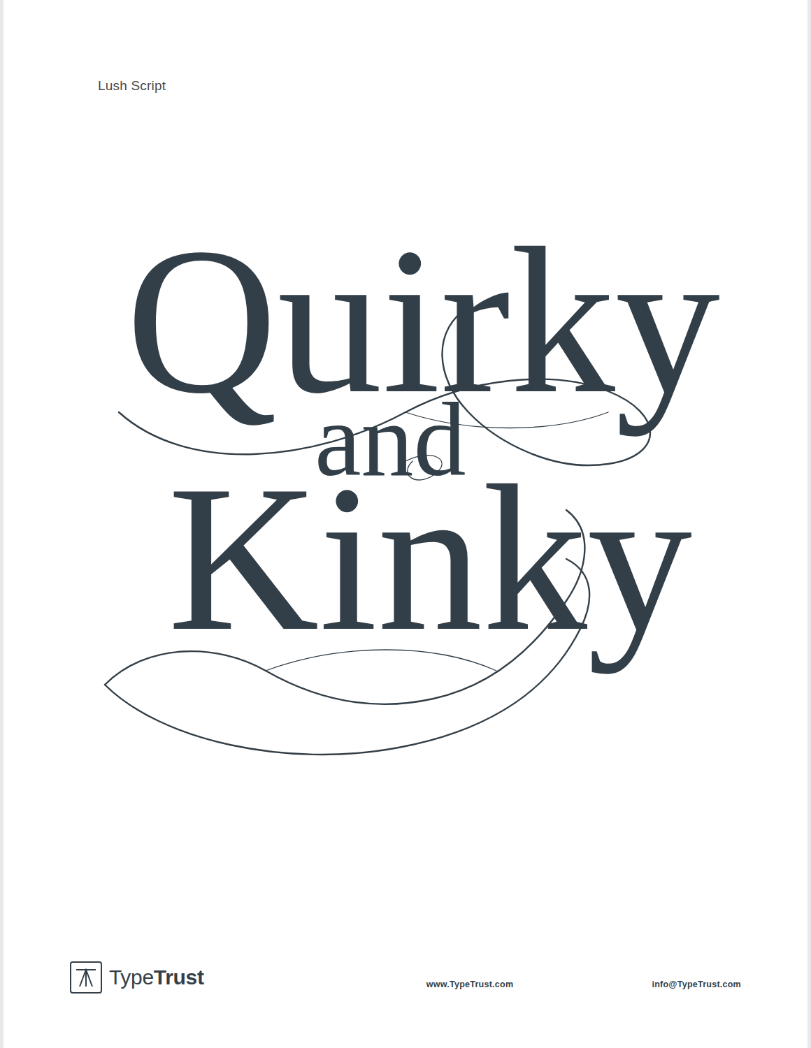Lush Script
Quirky and Kinky
TypeTrust
www.TypeTrust.com
info@TypeTrust.com